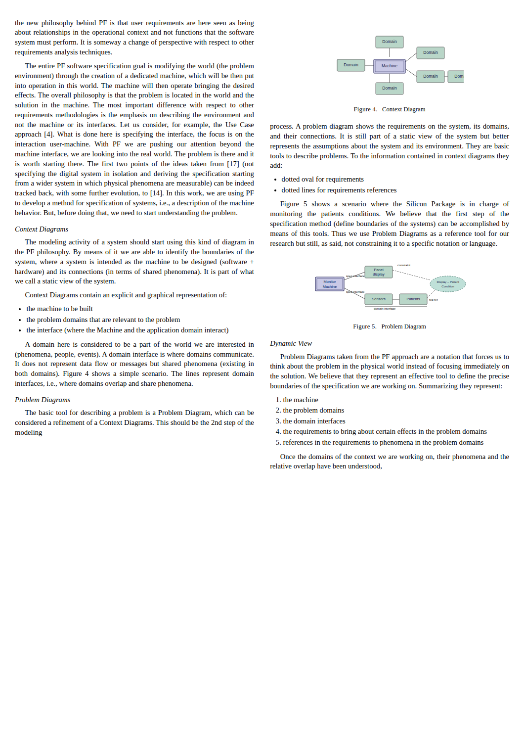the new philosophy behind PF is that user requirements are here seen as being about relationships in the operational context and not functions that the software system must perform. It is someway a change of perspective with respect to other requirements analysis techniques.
The entire PF software specification goal is modifying the world (the problem environment) through the creation of a dedicated machine, which will be then put into operation in this world. The machine will then operate bringing the desired effects. The overall philosophy is that the problem is located in the world and the solution in the machine. The most important difference with respect to other requirements methodologies is the emphasis on describing the environment and not the machine or its interfaces. Let us consider, for example, the Use Case approach [4]. What is done here is specifying the interface, the focus is on the interaction user-machine. With PF we are pushing our attention beyond the machine interface, we are looking into the real world. The problem is there and it is worth starting there. The first two points of the ideas taken from [17] (not specifying the digital system in isolation and deriving the specification starting from a wider system in which physical phenomena are measurable) can be indeed tracked back, with some further evolution, to [14]. In this work, we are using PF to develop a method for specification of systems, i.e., a description of the machine behavior. But, before doing that, we need to start understanding the problem.
Context Diagrams
The modeling activity of a system should start using this kind of diagram in the PF philosophy. By means of it we are able to identify the boundaries of the system, where a system is intended as the machine to be designed (software + hardware) and its connections (in terms of shared phenomena). It is part of what we call a static view of the system.
Context Diagrams contain an explicit and graphical representation of:
the machine to be built
the problem domains that are relevant to the problem
the interface (where the Machine and the application domain interact)
A domain here is considered to be a part of the world we are interested in (phenomena, people, events). A domain interface is where domains communicate. It does not represent data flow or messages but shared phenomena (existing in both domains). Figure 4 shows a simple scenario. The lines represent domain interfaces, i.e., where domains overlap and share phenomena.
Problem Diagrams
The basic tool for describing a problem is a Problem Diagram, which can be considered a refinement of a Context Diagrams. This should be the 2nd step of the modeling
Domain Domain Domain Domain Domain Domain Machine
Figure 4. Context Diagram
process. A problem diagram shows the requirements on the system, its domains, and their connections. It is still part of a static view of the system but better represents the assumptions about the system and its environment. They are basic tools to describe problems. To the information contained in context diagrams they add:
dotted oval for requirements
dotted lines for requirements references
Figure 5 shows a scenario where the Silicon Package is in charge of monitoring the patients conditions. We believe that the first step of the specification method (define boundaries of the systems) can be accomplished by means of this tools. Thus we use Problem Diagrams as a reference tool for our research but still, as said, not constraining it to a specific notation or language.
Monitor Machine Panel display Sensors Patients Display ~ Patient Condition spec interface spec interface constraint req ref domain interface
Figure 5. Problem Diagram
Dynamic View
Problem Diagrams taken from the PF approach are a notation that forces us to think about the problem in the physical world instead of focusing immediately on the solution. We believe that they represent an effective tool to define the precise boundaries of the specification we are working on. Summarizing they represent:
the machine
the problem domains
the domain interfaces
the requirements to bring about certain effects in the problem domains
references in the requirements to phenomena in the problem domains
Once the domains of the context we are working on, their phenomena and the relative overlap have been understood,